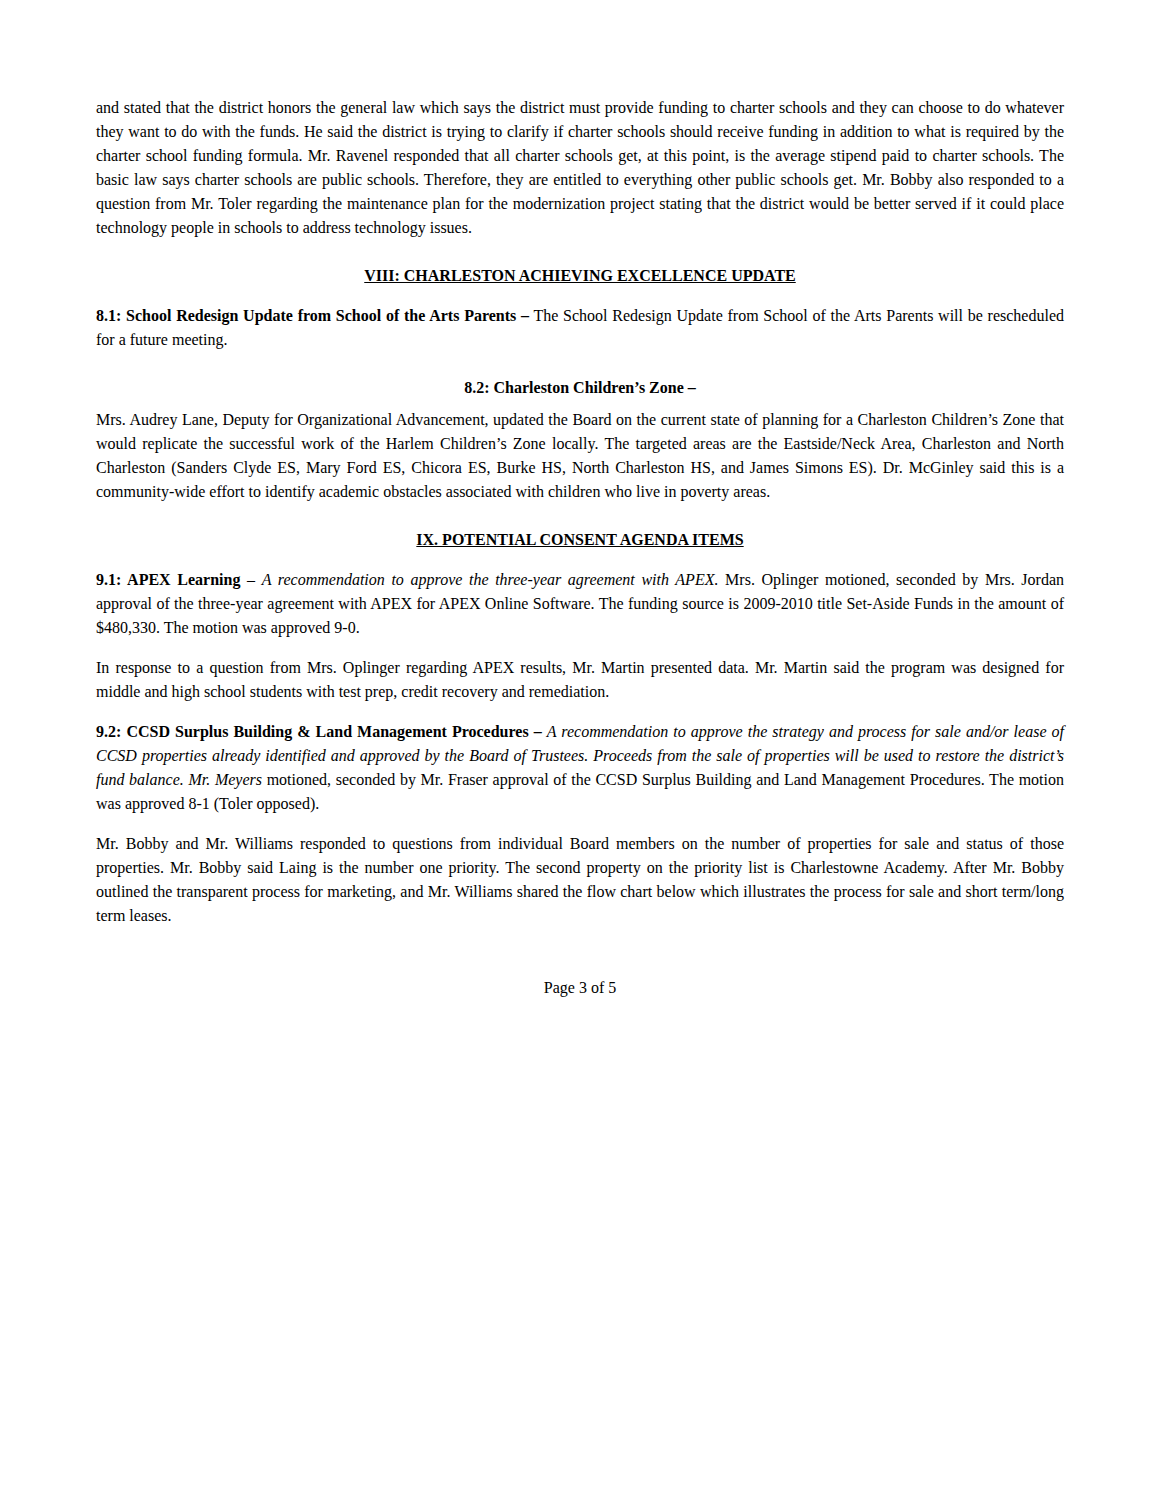and stated that the district honors the general law which says the district must provide funding to charter schools and they can choose to do whatever they want to do with the funds. He said the district is trying to clarify if charter schools should receive funding in addition to what is required by the charter school funding formula. Mr. Ravenel responded that all charter schools get, at this point, is the average stipend paid to charter schools. The basic law says charter schools are public schools. Therefore, they are entitled to everything other public schools get. Mr. Bobby also responded to a question from Mr. Toler regarding the maintenance plan for the modernization project stating that the district would be better served if it could place technology people in schools to address technology issues.
VIII: CHARLESTON ACHIEVING EXCELLENCE UPDATE
8.1: School Redesign Update from School of the Arts Parents – The School Redesign Update from School of the Arts Parents will be rescheduled for a future meeting.
8.2: Charleston Children’s Zone –
Mrs. Audrey Lane, Deputy for Organizational Advancement, updated the Board on the current state of planning for a Charleston Children’s Zone that would replicate the successful work of the Harlem Children’s Zone locally. The targeted areas are the Eastside/Neck Area, Charleston and North Charleston (Sanders Clyde ES, Mary Ford ES, Chicora ES, Burke HS, North Charleston HS, and James Simons ES). Dr. McGinley said this is a community-wide effort to identify academic obstacles associated with children who live in poverty areas.
IX. POTENTIAL CONSENT AGENDA ITEMS
9.1: APEX Learning – A recommendation to approve the three-year agreement with APEX. Mrs. Oplinger motioned, seconded by Mrs. Jordan approval of the three-year agreement with APEX for APEX Online Software. The funding source is 2009-2010 title Set-Aside Funds in the amount of $480,330. The motion was approved 9-0.
In response to a question from Mrs. Oplinger regarding APEX results, Mr. Martin presented data. Mr. Martin said the program was designed for middle and high school students with test prep, credit recovery and remediation.
9.2: CCSD Surplus Building & Land Management Procedures – A recommendation to approve the strategy and process for sale and/or lease of CCSD properties already identified and approved by the Board of Trustees. Proceeds from the sale of properties will be used to restore the district’s fund balance. Mr. Meyers motioned, seconded by Mr. Fraser approval of the CCSD Surplus Building and Land Management Procedures. The motion was approved 8-1 (Toler opposed).
Mr. Bobby and Mr. Williams responded to questions from individual Board members on the number of properties for sale and status of those properties. Mr. Bobby said Laing is the number one priority. The second property on the priority list is Charlestowne Academy. After Mr. Bobby outlined the transparent process for marketing, and Mr. Williams shared the flow chart below which illustrates the process for sale and short term/long term leases.
Page 3 of 5